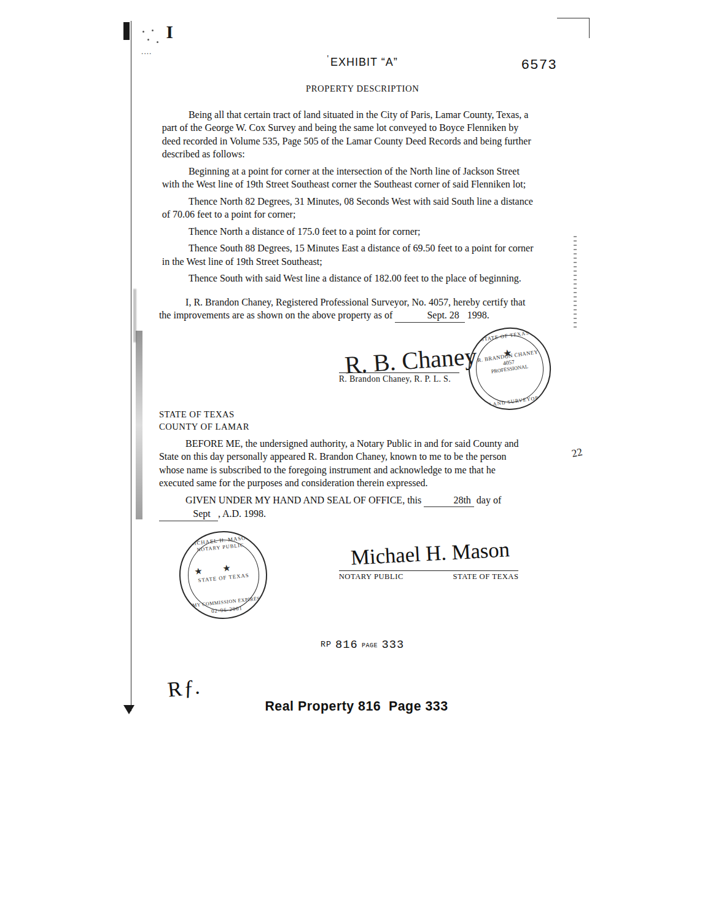I
....
6573
'EXHIBIT “A”
PROPERTY DESCRIPTION
Being all that certain tract of land situated in the City of Paris, Lamar County, Texas, a part of the George W. Cox Survey and being the same lot conveyed to Boyce Flenniken by deed recorded in Volume 535, Page 505 of the Lamar County Deed Records and being further described as follows:
Beginning at a point for corner at the intersection of the North line of Jackson Street with the West line of 19th Street Southeast corner the Southeast corner of said Flenniken lot;
Thence North 82 Degrees, 31 Minutes, 08 Seconds West with said South line a distance of 70.06 feet to a point for corner;
Thence North a distance of 175.0 feet to a point for corner;
Thence South 88 Degrees, 15 Minutes East a distance of 69.50 feet to a point for corner in the West line of 19th Street Southeast;
Thence South with said West line a distance of 182.00 feet to the place of beginning.
I, R. Brandon Chaney, Registered Professional Surveyor, No. 4057, hereby certify that the improvements are as shown on the above property as of Sept. 28 1998.
R. B. Chaney
R. Brandon Chaney, R. P. L. S.
STATE OF TEXAS
★
R. BRANDON CHANEY
4057
PROFESSIONAL
LAND SURVEYOR
STATE OF TEXAS
COUNTY OF LAMAR
BEFORE ME, the undersigned authority, a Notary Public in and for said County and State on this day personally appeared R. Brandon Chaney, known to me to be the person whose name is subscribed to the foregoing instrument and acknowledge to me that he executed same for the purposes and consideration therein expressed.
GIVEN UNDER MY HAND AND SEAL OF OFFICE, this 28th day of Sept, A.D. 1998.
MICHAEL H. MASON
NOTARY PUBLIC
★★
STATE OF TEXAS
MY COMMISSION EXPIRES
02-06-2001
Michael H. Mason
NOTARY PUBLIC STATE OF TEXAS
RP816 PAGE 333
R ƒ.
22
Real Property 816 Page 333